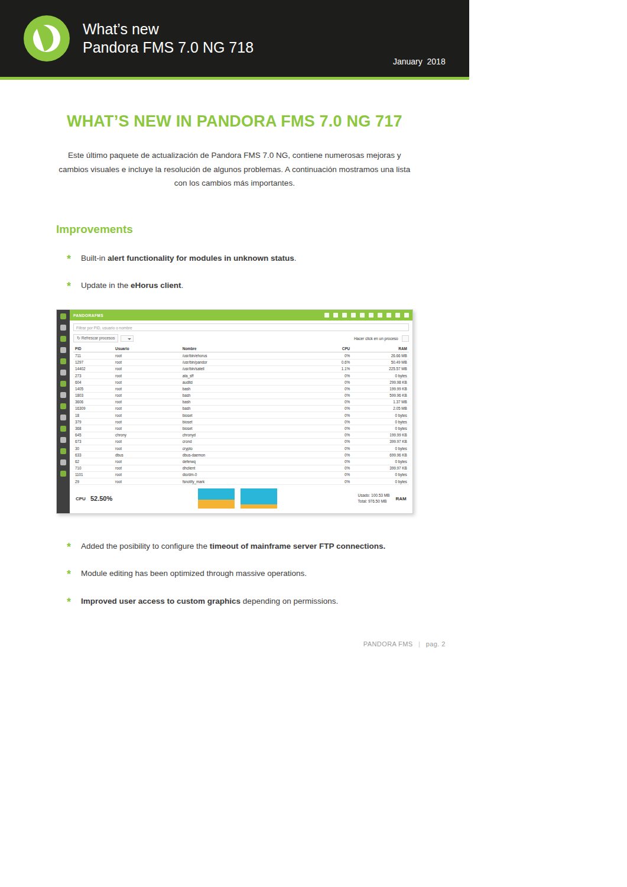What’s new
Pandora FMS 7.0 NG 718
January 2018
WHAT’S NEW IN PANDORA FMS 7.0 NG 717
Este último paquete de actualización de Pandora FMS 7.0 NG, contiene numerosas mejoras y cambios visuales e incluye la resolución de algunos problemas. A continuación mostramos una lista con los cambios más importantes.
Improvements
Built-in alert functionality for modules in unknown status.
Update in the eHorus client.
PANDORAFMS
Filtrar por PID, usuario o nombre
↻ Refrescar procesos
Hacer click en un proceso
| PID | Usuario | Nombre | CPU | RAM |
| --- | --- | --- | --- | --- |
| 711 | root | /usr/bin/ehorus | 0% | 26.66 MB |
| 1297 | root | /usr/bin/pandor | 0.6% | 50.49 MB |
| 14402 | root | /usr/bin/satell | 1.1% | 225.57 MB |
| 273 | root | ata_sff | 0% | 0 bytes |
| 604 | root | auditd | 0% | 299.98 KB |
| 1405 | root | bash | 0% | 199.99 KB |
| 1803 | root | bash | 0% | 599.96 KB |
| 3606 | root | bash | 0% | 1.37 MB |
| 16309 | root | bash | 0% | 2.05 MB |
| 18 | root | bioset | 0% | 0 bytes |
| 379 | root | bioset | 0% | 0 bytes |
| 368 | root | bioset | 0% | 0 bytes |
| 645 | chrony | chronyd | 0% | 199.99 KB |
| 673 | root | crond | 0% | 399.97 KB |
| 30 | root | crypto | 0% | 0 bytes |
| 633 | dbus | dbus-daemon | 0% | 699.96 KB |
| 62 | root | deferwq | 0% | 0 bytes |
| 710 | root | dhclient | 0% | 399.97 KB |
| 1101 | root | dio/dm-0 | 0% | 0 bytes |
| 29 | root | fsnotify_mark | 0% | 0 bytes |
CPU 52.50%
Usado: 100.53 MB
Total: 976.50 MB
RAM
Added the posibility to configure the timeout of mainframe server FTP connections.
Module editing has been optimized through massive operations.
Improved user access to custom graphics depending on permissions.
PANDORA FMS | pag. 2